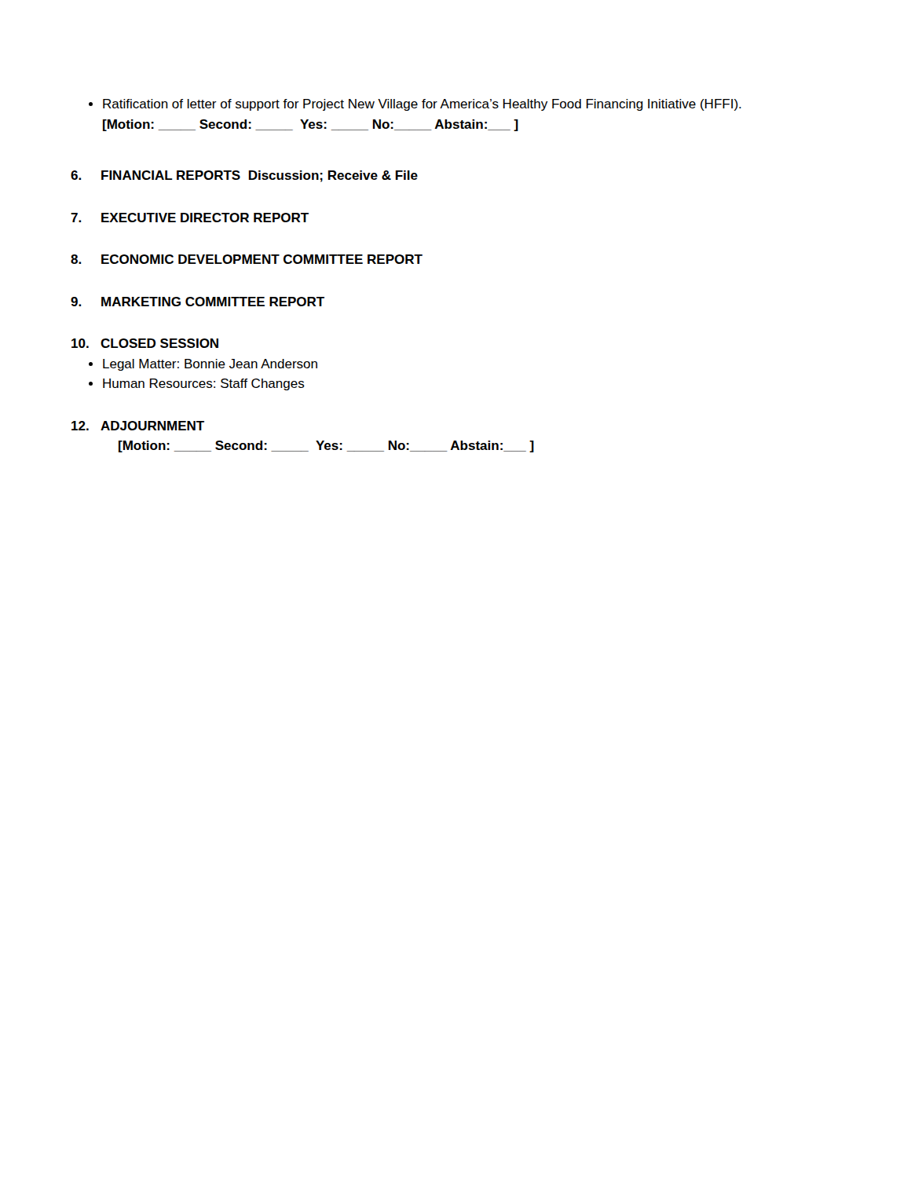Ratification of letter of support for Project New Village for America’s Healthy Food Financing Initiative (HFFI).
[Motion: _____ Second: _____ Yes: _____ No:_____ Abstain:___ ]
6. FINANCIAL REPORTS Discussion; Receive & File
7. EXECUTIVE DIRECTOR REPORT
8. ECONOMIC DEVELOPMENT COMMITTEE REPORT
9. MARKETING COMMITTEE REPORT
10. CLOSED SESSION
Legal Matter: Bonnie Jean Anderson
Human Resources: Staff Changes
12. ADJOURNMENT
[Motion: _____ Second: _____ Yes: _____ No:_____ Abstain:___ ]